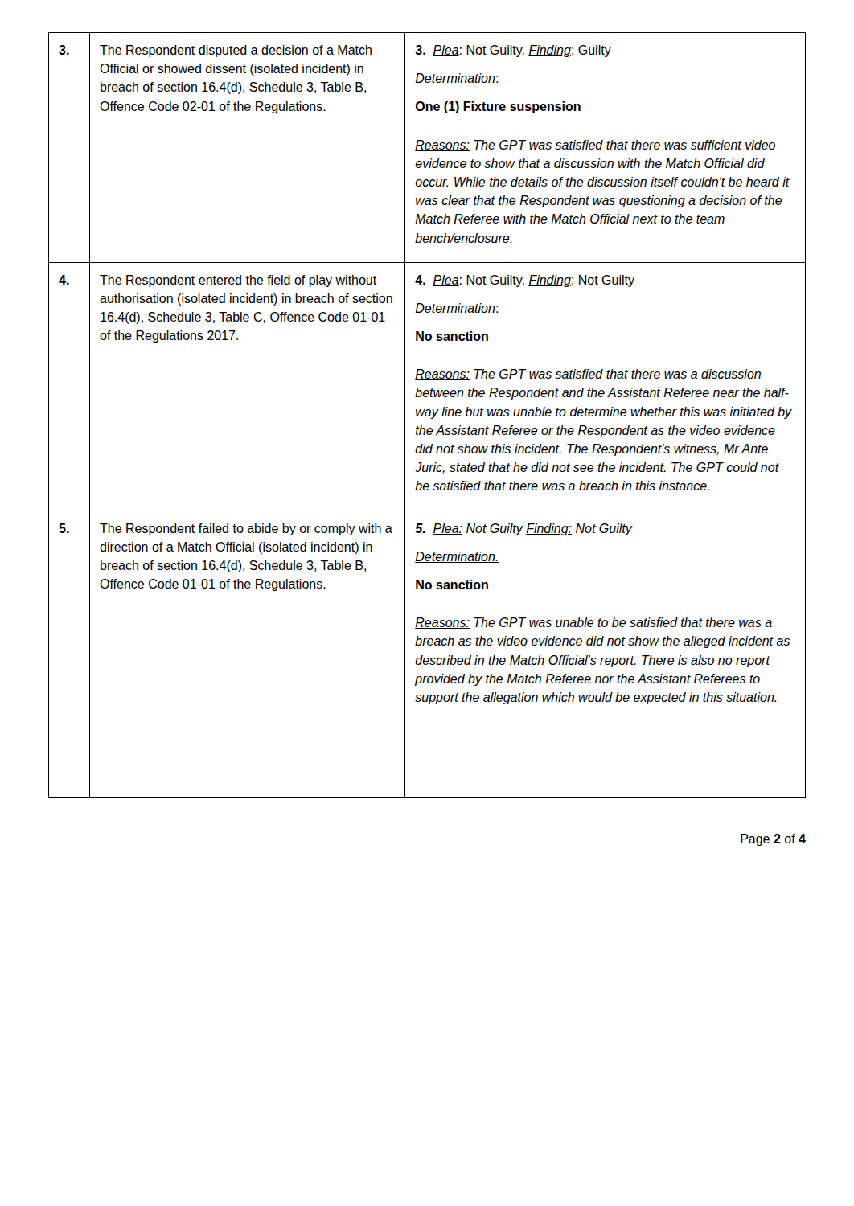| 3. | The Respondent disputed a decision of a Match Official or showed dissent (isolated incident) in breach of section 16.4(d), Schedule 3, Table B, Offence Code 02-01 of the Regulations. | 3. Plea : Not Guilty. Finding : Guilty Determination : One (1) Fixture suspension Reasons: The GPT was satisfied that there was sufficient video evidence to show that a discussion with the Match Official did occur. While the details of the discussion itself couldn't be heard it was clear that the Respondent was questioning a decision of the Match Referee with the Match Official next to the team bench/enclosure. |
| 4. | The Respondent entered the field of play without authorisation (isolated incident) in breach of section 16.4(d), Schedule 3, Table C, Offence Code 01-01 of the Regulations 2017. | 4. Plea : Not Guilty. Finding : Not Guilty Determination : No sanction Reasons: The GPT was satisfied that there was a discussion between the Respondent and the Assistant Referee near the half-way line but was unable to determine whether this was initiated by the Assistant Referee or the Respondent as the video evidence did not show this incident. The Respondent's witness, Mr Ante Juric, stated that he did not see the incident. The GPT could not be satisfied that there was a breach in this instance. |
| 5. | The Respondent failed to abide by or comply with a direction of a Match Official (isolated incident) in breach of section 16.4(d), Schedule 3, Table B, Offence Code 01-01 of the Regulations. | 5. Plea: Not Guilty Finding: Not Guilty Determination. No sanction Reasons: The GPT was unable to be satisfied that there was a breach as the video evidence did not show the alleged incident as described in the Match Official's report. There is also no report provided by the Match Referee nor the Assistant Referees to support the allegation which would be expected in this situation. |
Page 2 of 4